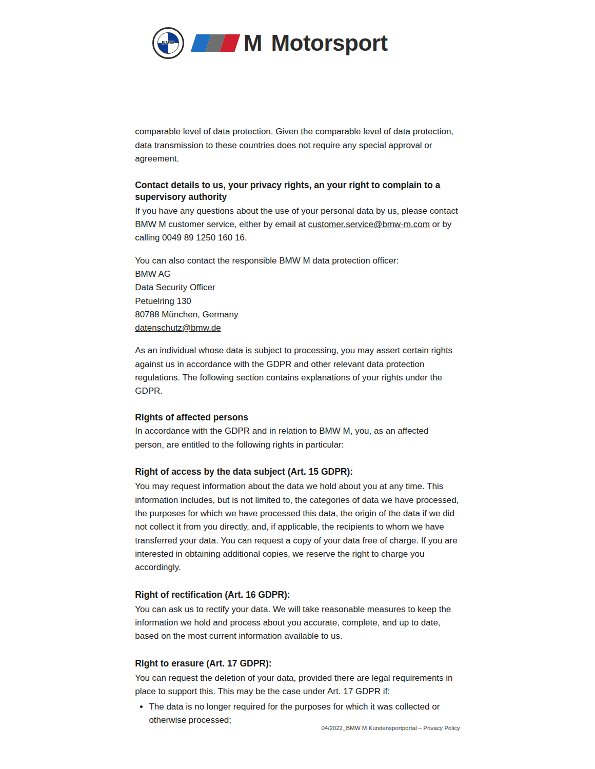BMW
M
Motorsport
comparable level of data protection. Given the comparable level of data protection, data transmission to these countries does not require any special approval or agreement.
Contact details to us, your privacy rights, an your right to complain to a supervisory authority
If you have any questions about the use of your personal data by us, please contact BMW M customer service, either by email at customer.service@bmw-m.com or by calling 0049 89 1250 160 16.
You can also contact the responsible BMW M data protection officer:
BMW AG
Data Security Officer
Petuelring 130
80788 München, Germany
datenschutz@bmw.de
As an individual whose data is subject to processing, you may assert certain rights against us in accordance with the GDPR and other relevant data protection regulations. The following section contains explanations of your rights under the GDPR.
Rights of affected persons
In accordance with the GDPR and in relation to BMW M, you, as an affected person, are entitled to the following rights in particular:
Right of access by the data subject (Art. 15 GDPR):
You may request information about the data we hold about you at any time. This information includes, but is not limited to, the categories of data we have processed, the purposes for which we have processed this data, the origin of the data if we did not collect it from you directly, and, if applicable, the recipients to whom we have transferred your data. You can request a copy of your data free of charge. If you are interested in obtaining additional copies, we reserve the right to charge you accordingly.
Right of rectification (Art. 16 GDPR):
You can ask us to rectify your data. We will take reasonable measures to keep the information we hold and process about you accurate, complete, and up to date, based on the most current information available to us.
Right to erasure (Art. 17 GDPR):
You can request the deletion of your data, provided there are legal requirements in place to support this. This may be the case under Art. 17 GDPR if:
The data is no longer required for the purposes for which it was collected or otherwise processed;
04/2022_BMW M Kundensportportal – Privacy Policy